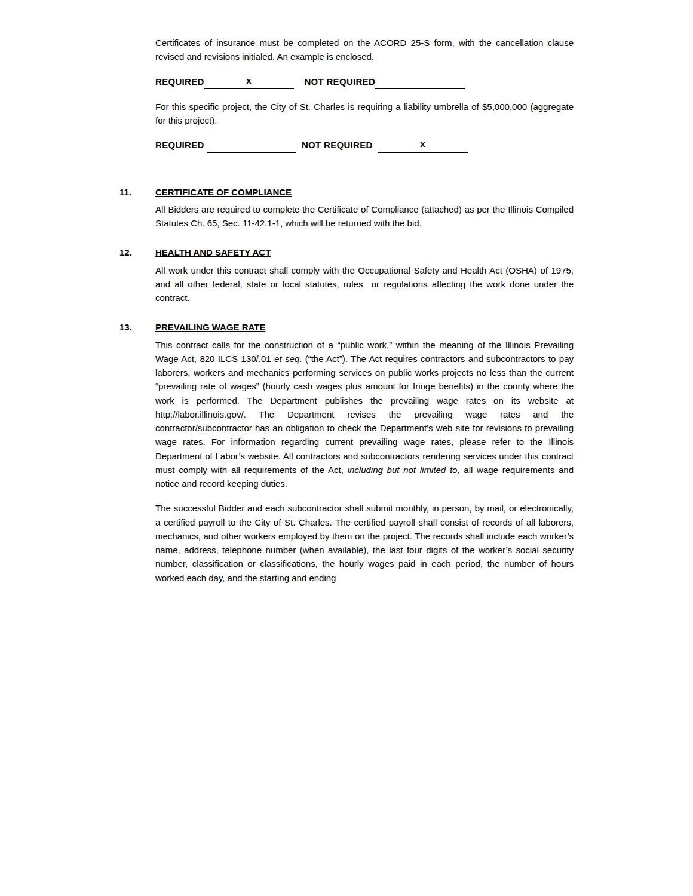Certificates of insurance must be completed on the ACORD 25-S form, with the cancellation clause revised and revisions initialed. An example is enclosed.
REQUIREDx NOT REQUIRED
For this specific project, the City of St. Charles is requiring a liability umbrella of $5,000,000 (aggregate for this project).
REQUIRED NOT REQUIRED x
11.
CERTIFICATE OF COMPLIANCE
All Bidders are required to complete the Certificate of Compliance (attached) as per the Illinois Compiled Statutes Ch. 65, Sec. 11-42.1-1, which will be returned with the bid.
12.
HEALTH AND SAFETY ACT
All work under this contract shall comply with the Occupational Safety and Health Act (OSHA) of 1975, and all other federal, state or local statutes, rules or regulations affecting the work done under the contract.
13.
PREVAILING WAGE RATE
This contract calls for the construction of a “public work,” within the meaning of the Illinois Prevailing Wage Act, 820 ILCS 130/.01 et seq. (“the Act”). The Act requires contractors and subcontractors to pay laborers, workers and mechanics performing services on public works projects no less than the current “prevailing rate of wages” (hourly cash wages plus amount for fringe benefits) in the county where the work is performed. The Department publishes the prevailing wage rates on its website at http://labor.illinois.gov/. The Department revises the prevailing wage rates and the contractor/subcontractor has an obligation to check the Department’s web site for revisions to prevailing wage rates. For information regarding current prevailing wage rates, please refer to the Illinois Department of Labor’s website. All contractors and subcontractors rendering services under this contract must comply with all requirements of the Act, including but not limited to, all wage requirements and notice and record keeping duties.
The successful Bidder and each subcontractor shall submit monthly, in person, by mail, or electronically, a certified payroll to the City of St. Charles. The certified payroll shall consist of records of all laborers, mechanics, and other workers employed by them on the project. The records shall include each worker’s name, address, telephone number (when available), the last four digits of the worker’s social security number, classification or classifications, the hourly wages paid in each period, the number of hours worked each day, and the starting and ending